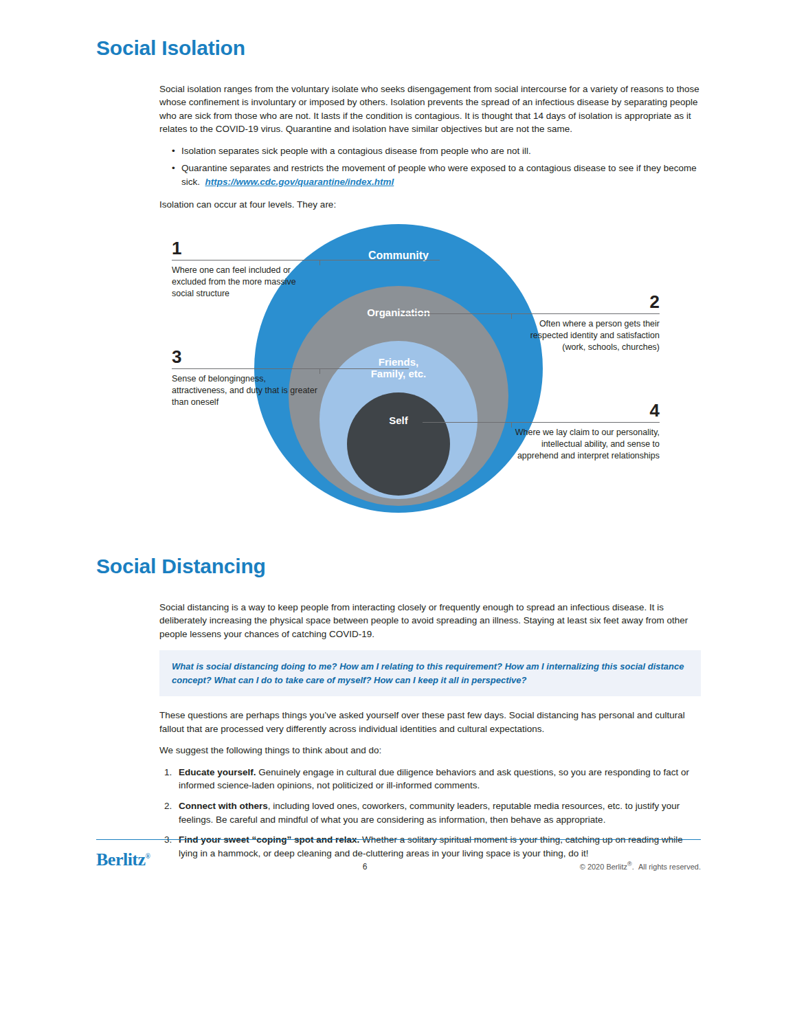Social Isolation
Social isolation ranges from the voluntary isolate who seeks disengagement from social intercourse for a variety of reasons to those whose confinement is involuntary or imposed by others. Isolation prevents the spread of an infectious disease by separating people who are sick from those who are not. It lasts if the condition is contagious. It is thought that 14 days of isolation is appropriate as it relates to the COVID-19 virus. Quarantine and isolation have similar objectives but are not the same.
Isolation separates sick people with a contagious disease from people who are not ill.
Quarantine separates and restricts the movement of people who were exposed to a contagious disease to see if they become sick. https://www.cdc.gov/quarantine/index.html
Isolation can occur at four levels. They are:
Community
Organization
Friends,
Family, etc.
Self
1
Where one can feel included or excluded from the more massive social structure
2
Often where a person gets their respected identity and satisfaction (work, schools, churches)
3
Sense of belongingness, attractiveness, and duty that is greater than oneself
4
Where we lay claim to our personality, intellectual ability, and sense to apprehend and interpret relationships
Social Distancing
Social distancing is a way to keep people from interacting closely or frequently enough to spread an infectious disease. It is deliberately increasing the physical space between people to avoid spreading an illness. Staying at least six feet away from other people lessens your chances of catching COVID-19.
What is social distancing doing to me? How am I relating to this requirement? How am I internalizing this social distance concept? What can I do to take care of myself? How can I keep it all in perspective?
These questions are perhaps things you’ve asked yourself over these past few days. Social distancing has personal and cultural fallout that are processed very differently across individual identities and cultural expectations.
We suggest the following things to think about and do:
Educate yourself. Genuinely engage in cultural due diligence behaviors and ask questions, so you are responding to fact or informed science-laden opinions, not politicized or ill-informed comments.
Connect with others, including loved ones, coworkers, community leaders, reputable media resources, etc. to justify your feelings. Be careful and mindful of what you are considering as information, then behave as appropriate.
Find your sweet “coping” spot and relax. Whether a solitary spiritual moment is your thing, catching up on reading while lying in a hammock, or deep cleaning and de-cluttering areas in your living space is your thing, do it!
Berlitz®
6
© 2020 Berlitz®. All rights reserved.